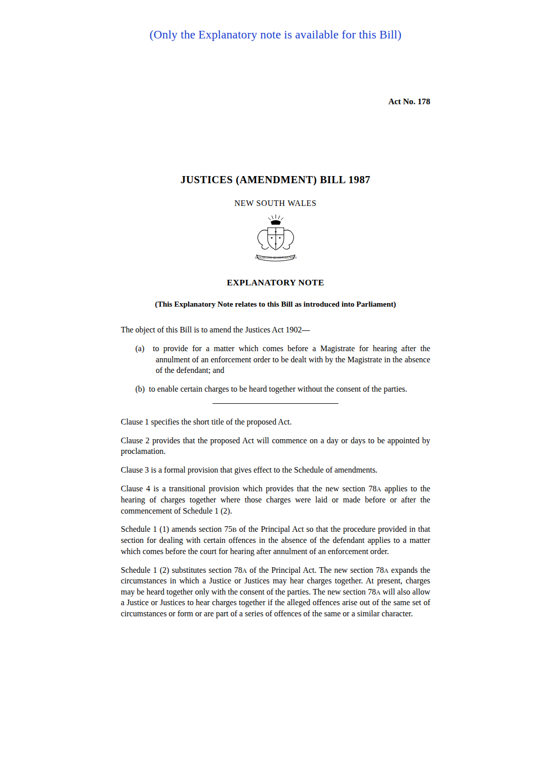(Only the Explanatory note is available for this Bill)
Act No. 178
JUSTICES (AMENDMENT) BILL 1987
NEW SOUTH WALES
ORTA RECENS QUAM PURA NITES
EXPLANATORY NOTE
(This Explanatory Note relates to this Bill as introduced into Parliament)
The object of this Bill is to amend the Justices Act 1902—
(a) to provide for a matter which comes before a Magistrate for hearing after the annulment of an enforcement order to be dealt with by the Magistrate in the absence of the defendant; and
(b) to enable certain charges to be heard together without the consent of the parties.
Clause 1 specifies the short title of the proposed Act.
Clause 2 provides that the proposed Act will commence on a day or days to be appointed by proclamation.
Clause 3 is a formal provision that gives effect to the Schedule of amendments.
Clause 4 is a transitional provision which provides that the new section 78A applies to the hearing of charges together where those charges were laid or made before or after the commencement of Schedule 1 (2).
Schedule 1 (1) amends section 75B of the Principal Act so that the procedure provided in that section for dealing with certain offences in the absence of the defendant applies to a matter which comes before the court for hearing after annulment of an enforcement order.
Schedule 1 (2) substitutes section 78A of the Principal Act. The new section 78A expands the circumstances in which a Justice or Justices may hear charges together. At present, charges may be heard together only with the consent of the parties. The new section 78A will also allow a Justice or Justices to hear charges together if the alleged offences arise out of the same set of circumstances or form or are part of a series of offences of the same or a similar character.